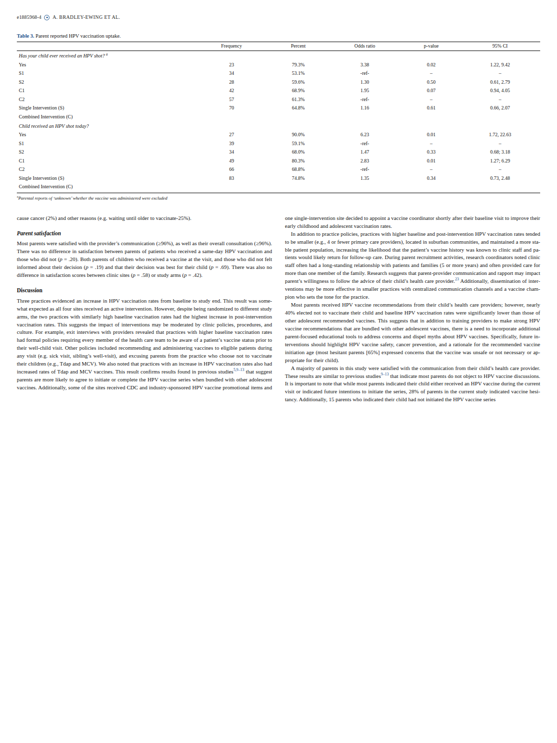e1885968-4 ● A. BRADLEY-EWING ET AL.
Table 3. Parent reported HPV vaccination uptake.
| | Frequency | Percent | Odds ratio | p-value | 95% CI |
| --- | --- | --- | --- | --- | --- |
| Has your child ever received an HPV shot? a |
| Yes | 23 | 79.3% | 3.38 | 0.02 | 1.22, 9.42 |
| S1 | 34 | 53.1% | -ref- | – | – |
| S2 | 28 | 59.6% | 1.30 | 0.50 | 0.61, 2.79 |
| C1 | 42 | 68.9% | 1.95 | 0.07 | 0.94, 4.05 |
| C2 | 57 | 61.3% | -ref- | – | – |
| Single Intervention (S) | 70 | 64.8% | 1.16 | 0.61 | 0.66, 2.07 |
| Combined Intervention (C) | | | | | |
| Child received an HPV shot today? |
| Yes | 27 | 90.0% | 6.23 | 0.01 | 1.72, 22.63 |
| S1 | 39 | 59.1% | -ref- | – | – |
| S2 | 34 | 68.0% | 1.47 | 0.33 | 0.68; 3.18 |
| C1 | 49 | 80.3% | 2.83 | 0.01 | 1.27; 6.29 |
| C2 | 66 | 68.8% | -ref- | – | – |
| Single Intervention (S) | 83 | 74.8% | 1.35 | 0.34 | 0.73, 2.48 |
| Combined Intervention (C) | | | | | |
aParental reports of ‘unknown’ whether the vaccine was administered were excluded
cause cancer (2%) and other reasons (e.g. waiting until older to vaccinate-25%).
Parent satisfaction
Most parents were satisfied with the provider’s communication (≥96%), as well as their overall consultation (≥96%). There was no difference in satisfaction between parents of patients who received a same-day HPV vaccination and those who did not (p = .20). Both parents of children who received a vaccine at the visit, and those who did not felt informed about their decision (p = .19) and that their decision was best for their child (p = .69). There was also no difference in satisfaction scores between clinic sites (p = .58) or study arms (p = .42).
Discussion
Three practices evidenced an increase in HPV vaccination rates from baseline to study end. This result was somewhat expected as all four sites received an active intervention. However, despite being randomized to different study arms, the two practices with similarly high baseline vaccination rates had the highest increase in post-intervention vaccination rates. This suggests the impact of interventions may be moderated by clinic policies, procedures, and culture. For example, exit interviews with providers revealed that practices with higher baseline vaccination rates had formal policies requiring every member of the health care team to be aware of a patient’s vaccine status prior to their well-child visit. Other policies included recommending and administering vaccines to eligible patients during any visit (e.g. sick visit, sibling’s well-visit), and excusing parents from the practice who choose not to vaccinate their children (e.g., Tdap and MCV). We also noted that practices with an increase in HPV vaccination rates also had increased rates of Tdap and MCV vaccines. This result confirms results found in previous studies5,9–13 that suggest parents are more likely to agree to initiate or complete the HPV vaccine series when bundled with other adolescent vaccines. Additionally, some of the sites received CDC and industry-sponsored HPV vaccine promotional items and one single-intervention site decided to appoint a vaccine coordinator shortly after their baseline visit to improve their early childhood and adolescent vaccination rates.
In addition to practice policies, practices with higher baseline and post-intervention HPV vaccination rates tended to be smaller (e.g., 4 or fewer primary care providers), located in suburban communities, and maintained a more stable patient population, increasing the likelihood that the patient’s vaccine history was known to clinic staff and patients would likely return for follow-up care. During parent recruitment activities, research coordinators noted clinic staff often had a long-standing relationship with patients and families (5 or more years) and often provided care for more than one member of the family. Research suggests that parent-provider communication and rapport may impact parent’s willingness to follow the advice of their child’s health care provider.23 Additionally, dissemination of interventions may be more effective in smaller practices with centralized communication channels and a vaccine champion who sets the tone for the practice.
Most parents received HPV vaccine recommendations from their child’s health care providers; however, nearly 40% elected not to vaccinate their child and baseline HPV vaccination rates were significantly lower than those of other adolescent recommended vaccines. This suggests that in addition to training providers to make strong HPV vaccine recommendations that are bundled with other adolescent vaccines, there is a need to incorporate additional parent-focused educational tools to address concerns and dispel myths about HPV vaccines. Specifically, future interventions should highlight HPV vaccine safety, cancer prevention, and a rationale for the recommended vaccine initiation age (most hesitant parents [65%] expressed concerns that the vaccine was unsafe or not necessary or appropriate for their child).
A majority of parents in this study were satisfied with the communication from their child’s health care provider. These results are similar to previous studies9–13 that indicate most parents do not object to HPV vaccine discussions. It is important to note that while most parents indicated their child either received an HPV vaccine during the current visit or indicated future intentions to initiate the series, 28% of parents in the current study indicated vaccine hesitancy. Additionally, 15 parents who indicated their child had not initiated the HPV vaccine series